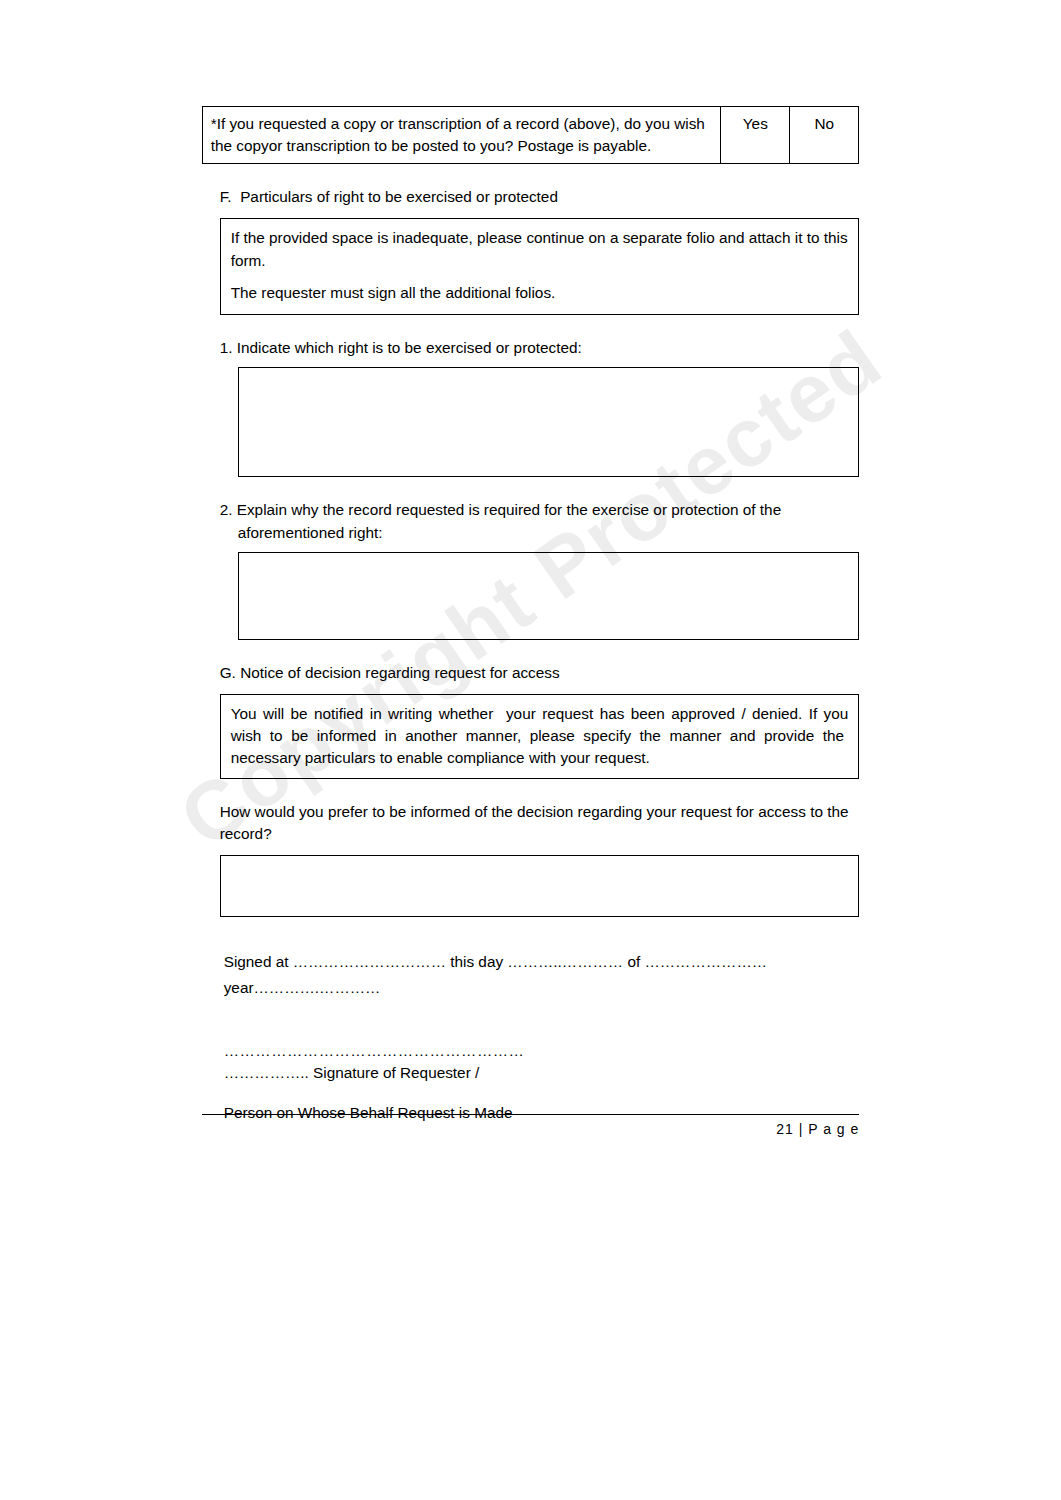Copyright Protected
| *If you requested a copy or transcription of a record (above), do you wish the copyor transcription to be posted to you? Postage is payable. | Yes | No |
F. Particulars of right to be exercised or protected
If the provided space is inadequate, please continue on a separate folio and attach it to this form.
The requester must sign all the additional folios.
1. Indicate which right is to be exercised or protected:
2. Explain why the record requested is required for the exercise or protection of the aforementioned right:
G. Notice of decision regarding request for access
You will be notified in writing whether your request has been approved / denied. If you wish to be informed in another manner, please specify the manner and provide the necessary particulars to enable compliance with your request.
How would you prefer to be informed of the decision regarding your request for access to the record?
Signed at ………………………… this day ………..………… of ……………………
year………….…………
…………………………………………………
…………….. Signature of Requester /
Person on Whose Behalf Request is Made
21 | P a g e